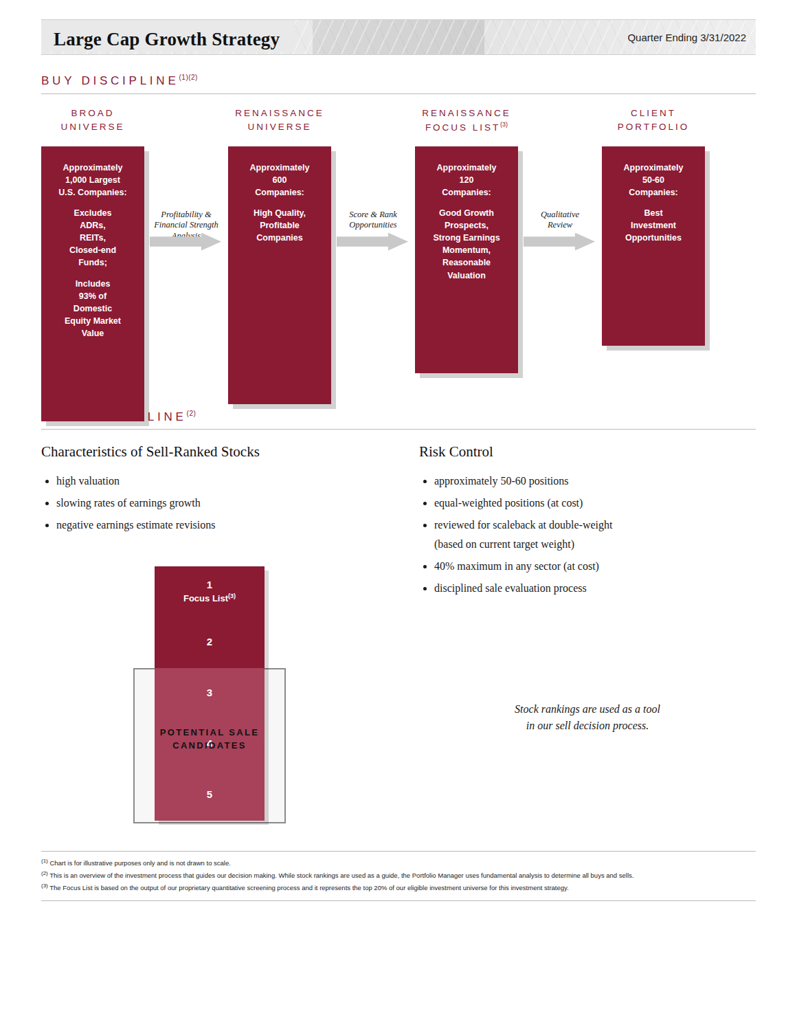Quarter Ending 3/31/2022
Large Cap Growth Strategy
Buy Discipline(1)(2)
Broad
Universe
Approximately
1,000 Largest
U.S. Companies:
Excludes
ADRs,
REITs,
Closed-end
Funds;
Includes
93% of
Domestic
Equity Market
Value
Profitability &
Financial Strength
Analysis
Renaissance
Universe
Approximately
600
Companies:
High Quality,
Profitable
Companies
Score & Rank
Opportunities
Renaissance
Focus List(3)
Approximately
120
Companies:
Good Growth
Prospects,
Strong Earnings
Momentum,
Reasonable
Valuation
Qualitative
Review
Client
Portfolio
Approximately
50-60
Companies:
Best
Investment
Opportunities
Sell Discipline(2)
Characteristics of Sell-Ranked Stocks
high valuation
slowing rates of earnings growth
negative earnings estimate revisions
1Focus List(3)
2
3
4
5
POTENTIAL SALE
CANDIDATES
Risk Control
approximately 50-60 positions
equal-weighted positions (at cost)
reviewed for scaleback at double-weight
(based on current target weight)
40% maximum in any sector (at cost)
disciplined sale evaluation process
Stock rankings are used as a tool
in our sell decision process.
(1) Chart is for illustrative purposes only and is not drawn to scale.
(2) This is an overview of the investment process that guides our decision making. While stock rankings are used as a guide, the Portfolio Manager uses fundamental analysis to determine all buys and sells.
(3) The Focus List is based on the output of our proprietary quantitative screening process and it represents the top 20% of our eligible investment universe for this investment strategy.